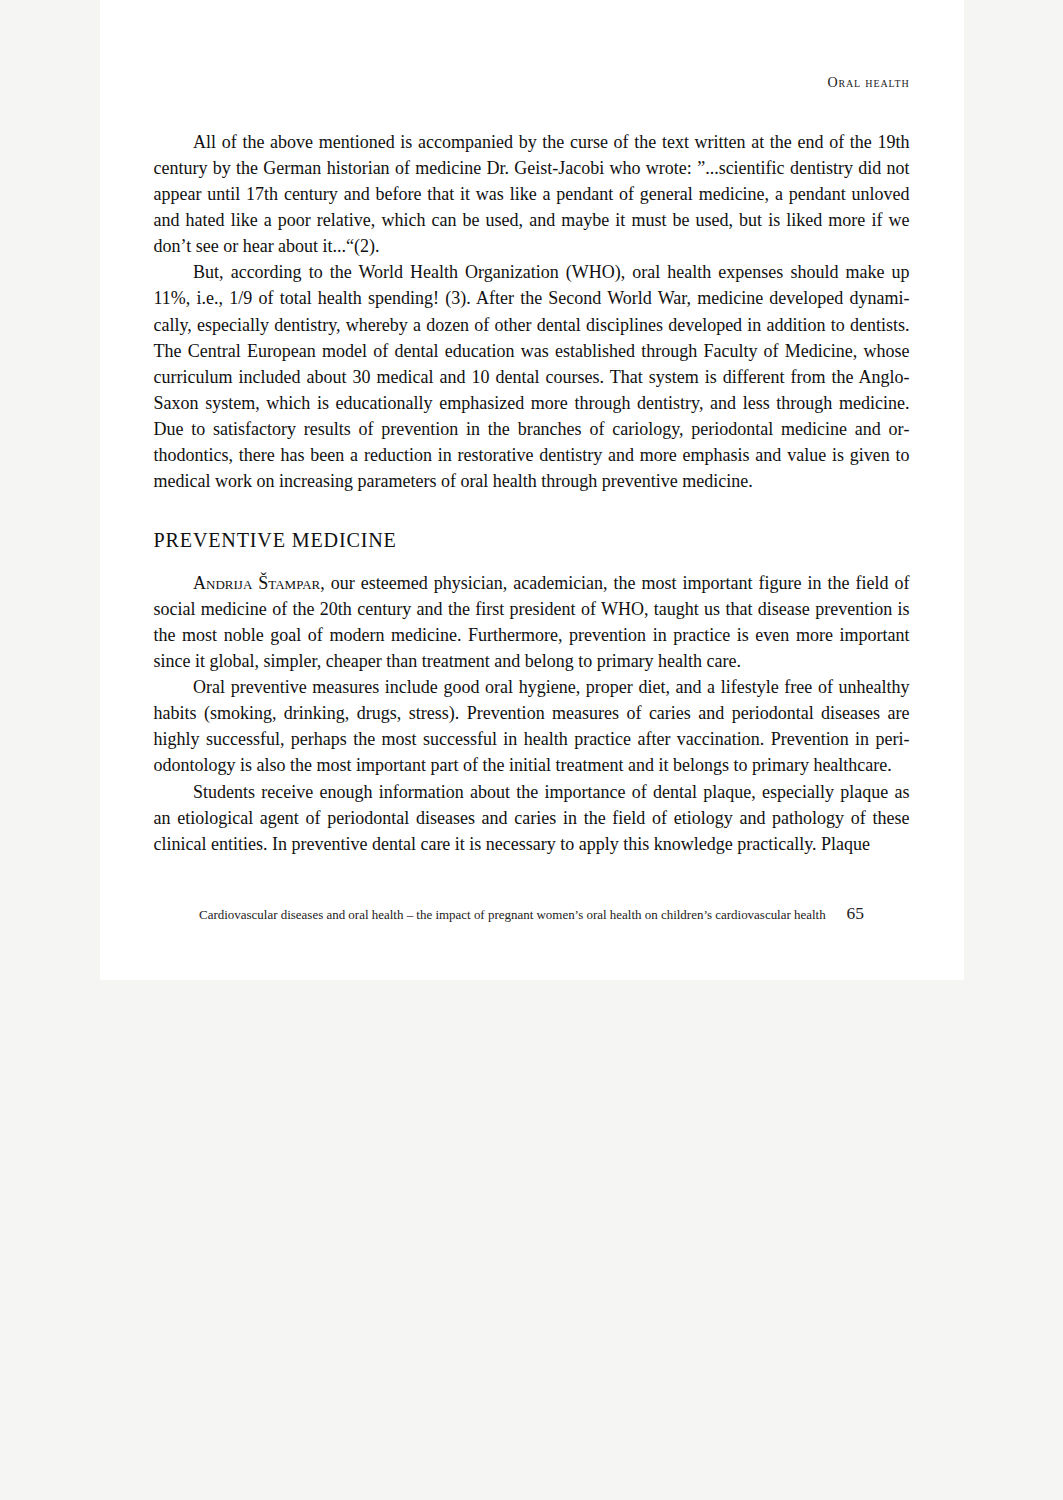Oral health
All of the above mentioned is accompanied by the curse of the text written at the end of the 19th century by the German historian of medicine Dr. Geist-Jacobi who wrote: ”...scientific dentistry did not appear until 17th century and before that it was like a pendant of general medicine, a pendant unloved and hated like a poor relative, which can be used, and maybe it must be used, but is liked more if we don’t see or hear about it...“(2).
But, according to the World Health Organization (WHO), oral health expenses should make up 11%, i.e., 1/9 of total health spending! (3). After the Second World War, medicine developed dynamically, especially dentistry, whereby a dozen of other dental disciplines developed in addition to dentists. The Central European model of dental education was established through Faculty of Medicine, whose curriculum included about 30 medical and 10 dental courses. That system is different from the Anglo-Saxon system, which is educationally emphasized more through dentistry, and less through medicine. Due to satisfactory results of prevention in the branches of cariology, periodontal medicine and orthodontics, there has been a reduction in restorative dentistry and more emphasis and value is given to medical work on increasing parameters of oral health through preventive medicine.
Preventive medicine
Andrija Štampar, our esteemed physician, academician, the most important figure in the field of social medicine of the 20th century and the first president of WHO, taught us that disease prevention is the most noble goal of modern medicine. Furthermore, prevention in practice is even more important since it global, simpler, cheaper than treatment and belong to primary health care.
Oral preventive measures include good oral hygiene, proper diet, and a lifestyle free of unhealthy habits (smoking, drinking, drugs, stress). Prevention measures of caries and periodontal diseases are highly successful, perhaps the most successful in health practice after vaccination. Prevention in periodontology is also the most important part of the initial treatment and it belongs to primary healthcare.
Students receive enough information about the importance of dental plaque, especially plaque as an etiological agent of periodontal diseases and caries in the field of etiology and pathology of these clinical entities. In preventive dental care it is necessary to apply this knowledge practically. Plaque
Cardiovascular diseases and oral health – the impact of pregnant women’s oral health on children’s cardiovascular health 65